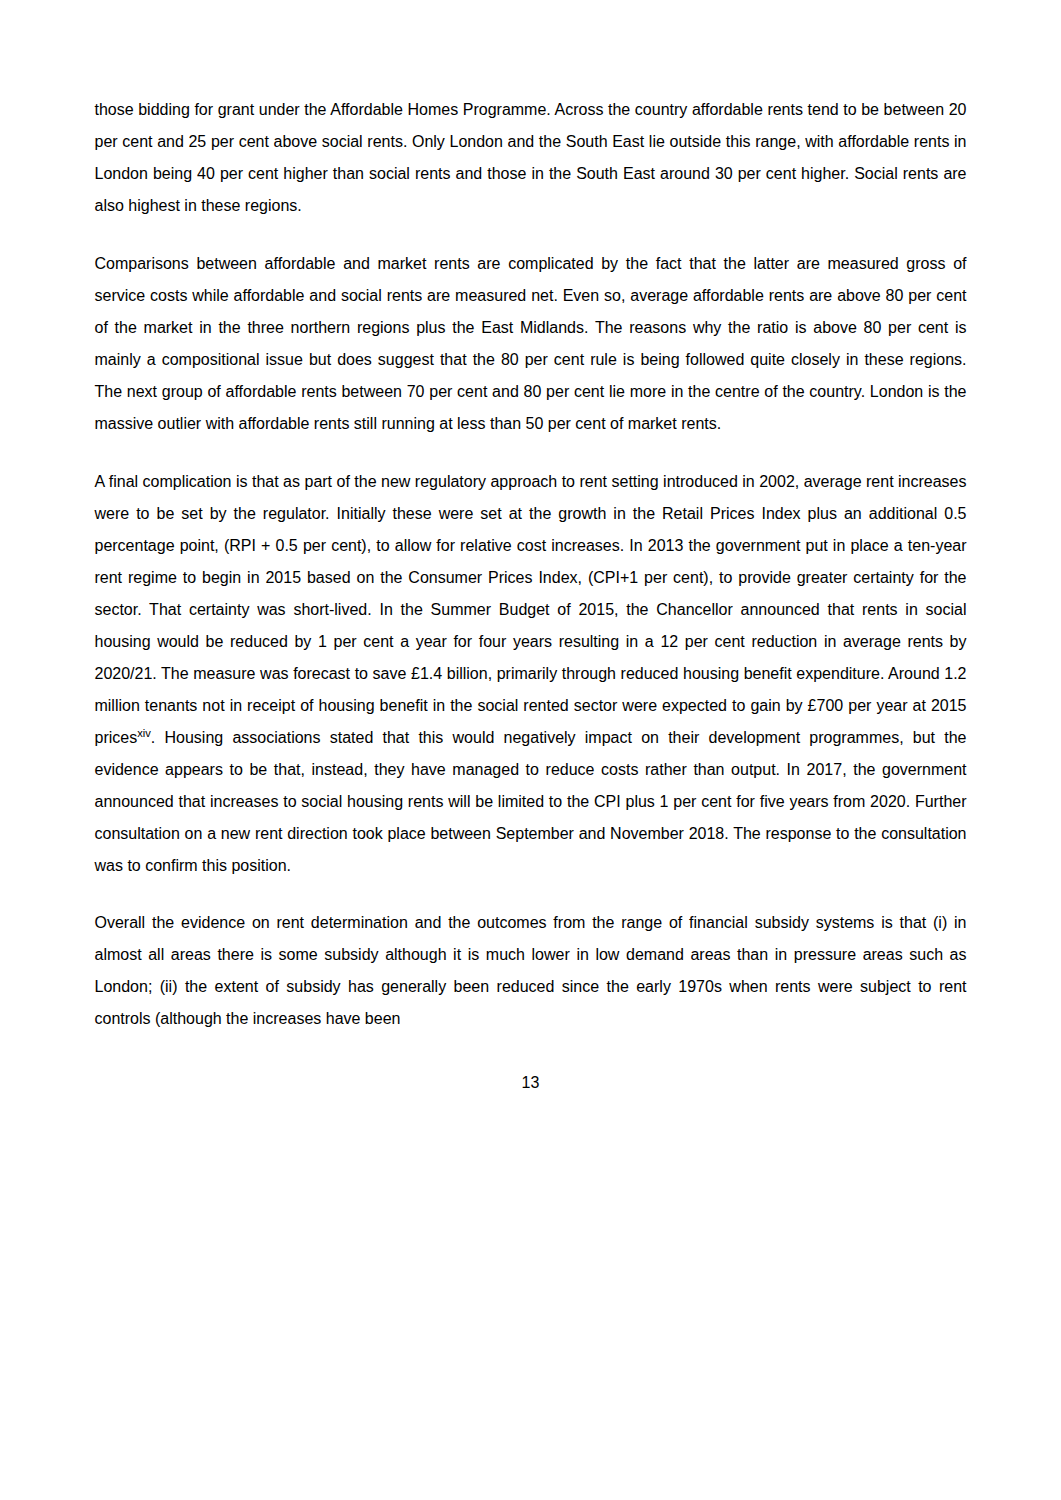those bidding for grant under the Affordable Homes Programme. Across the country affordable rents tend to be between 20 per cent and 25 per cent above social rents. Only London and the South East lie outside this range, with affordable rents in London being 40 per cent higher than social rents and those in the South East around 30 per cent higher. Social rents are also highest in these regions.
Comparisons between affordable and market rents are complicated by the fact that the latter are measured gross of service costs while affordable and social rents are measured net. Even so, average affordable rents are above 80 per cent of the market in the three northern regions plus the East Midlands. The reasons why the ratio is above 80 per cent is mainly a compositional issue but does suggest that the 80 per cent rule is being followed quite closely in these regions. The next group of affordable rents between 70 per cent and 80 per cent lie more in the centre of the country. London is the massive outlier with affordable rents still running at less than 50 per cent of market rents.
A final complication is that as part of the new regulatory approach to rent setting introduced in 2002, average rent increases were to be set by the regulator. Initially these were set at the growth in the Retail Prices Index plus an additional 0.5 percentage point, (RPI + 0.5 per cent), to allow for relative cost increases. In 2013 the government put in place a ten-year rent regime to begin in 2015 based on the Consumer Prices Index, (CPI+1 per cent), to provide greater certainty for the sector. That certainty was short-lived. In the Summer Budget of 2015, the Chancellor announced that rents in social housing would be reduced by 1 per cent a year for four years resulting in a 12 per cent reduction in average rents by 2020/21. The measure was forecast to save £1.4 billion, primarily through reduced housing benefit expenditure. Around 1.2 million tenants not in receipt of housing benefit in the social rented sector were expected to gain by £700 per year at 2015 pricesxiv. Housing associations stated that this would negatively impact on their development programmes, but the evidence appears to be that, instead, they have managed to reduce costs rather than output. In 2017, the government announced that increases to social housing rents will be limited to the CPI plus 1 per cent for five years from 2020. Further consultation on a new rent direction took place between September and November 2018. The response to the consultation was to confirm this position.
Overall the evidence on rent determination and the outcomes from the range of financial subsidy systems is that (i) in almost all areas there is some subsidy although it is much lower in low demand areas than in pressure areas such as London; (ii) the extent of subsidy has generally been reduced since the early 1970s when rents were subject to rent controls (although the increases have been
13